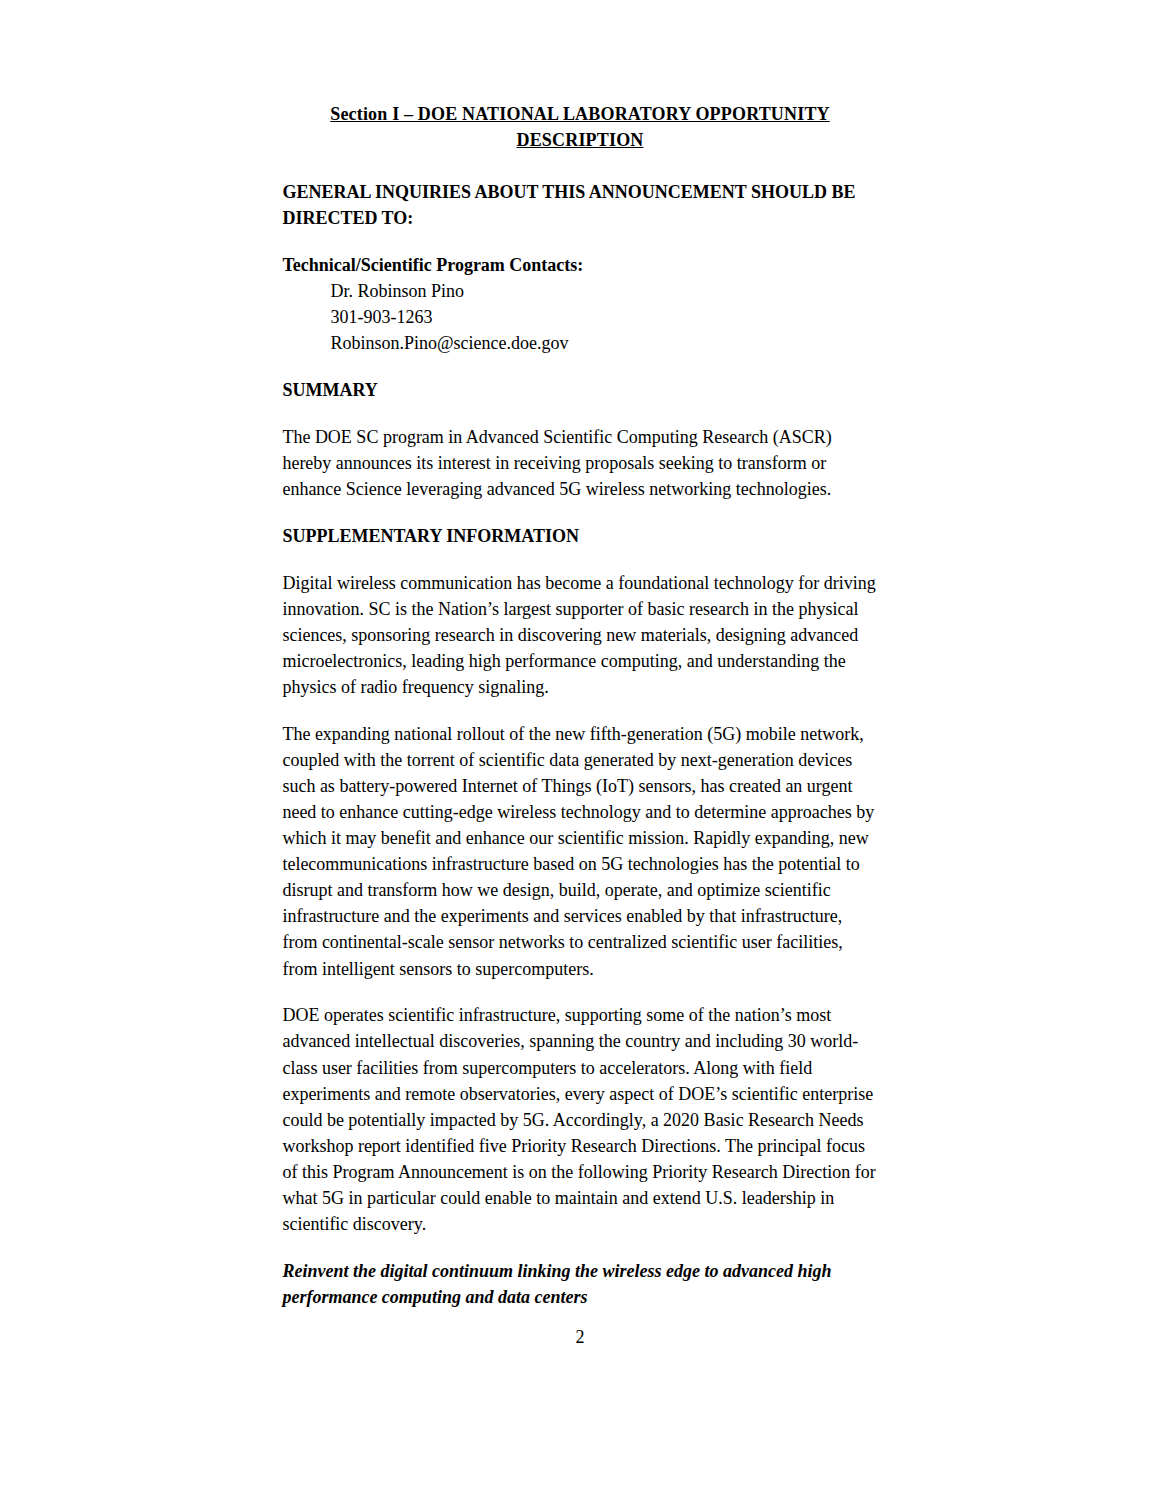Section I – DOE NATIONAL LABORATORY OPPORTUNITY DESCRIPTION
GENERAL INQUIRIES ABOUT THIS ANNOUNCEMENT SHOULD BE DIRECTED TO:
Technical/Scientific Program Contacts:
Dr. Robinson Pino
301-903-1263
Robinson.Pino@science.doe.gov
SUMMARY
The DOE SC program in Advanced Scientific Computing Research (ASCR) hereby announces its interest in receiving proposals seeking to transform or enhance Science leveraging advanced 5G wireless networking technologies.
SUPPLEMENTARY INFORMATION
Digital wireless communication has become a foundational technology for driving innovation. SC is the Nation’s largest supporter of basic research in the physical sciences, sponsoring research in discovering new materials, designing advanced microelectronics, leading high performance computing, and understanding the physics of radio frequency signaling.
The expanding national rollout of the new fifth-generation (5G) mobile network, coupled with the torrent of scientific data generated by next-generation devices such as battery-powered Internet of Things (IoT) sensors, has created an urgent need to enhance cutting-edge wireless technology and to determine approaches by which it may benefit and enhance our scientific mission. Rapidly expanding, new telecommunications infrastructure based on 5G technologies has the potential to disrupt and transform how we design, build, operate, and optimize scientific infrastructure and the experiments and services enabled by that infrastructure, from continental-scale sensor networks to centralized scientific user facilities, from intelligent sensors to supercomputers.
DOE operates scientific infrastructure, supporting some of the nation’s most advanced intellectual discoveries, spanning the country and including 30 world-class user facilities from supercomputers to accelerators. Along with field experiments and remote observatories, every aspect of DOE’s scientific enterprise could be potentially impacted by 5G. Accordingly, a 2020 Basic Research Needs workshop report identified five Priority Research Directions. The principal focus of this Program Announcement is on the following Priority Research Direction for what 5G in particular could enable to maintain and extend U.S. leadership in scientific discovery.
Reinvent the digital continuum linking the wireless edge to advanced high performance computing and data centers
2